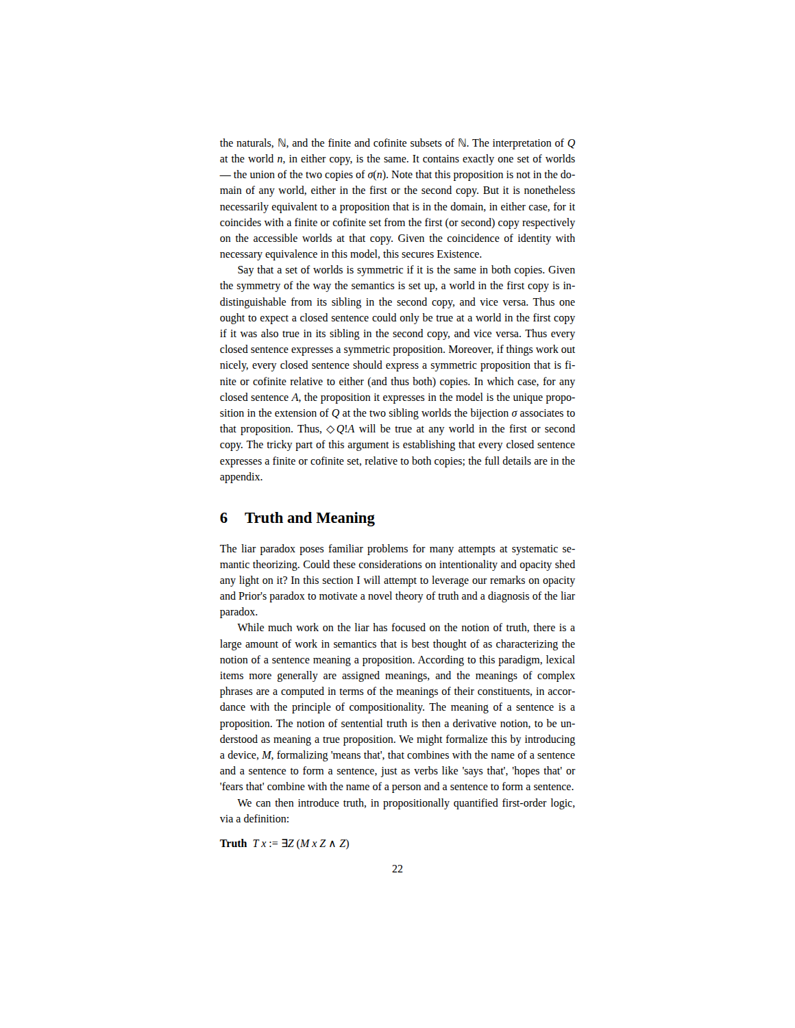the naturals, ℕ, and the finite and cofinite subsets of ℕ. The interpretation of Q at the world n, in either copy, is the same. It contains exactly one set of worlds — the union of the two copies of σ(n). Note that this proposition is not in the domain of any world, either in the first or the second copy. But it is nonetheless necessarily equivalent to a proposition that is in the domain, in either case, for it coincides with a finite or cofinite set from the first (or second) copy respectively on the accessible worlds at that copy. Given the coincidence of identity with necessary equivalence in this model, this secures Existence.
Say that a set of worlds is symmetric if it is the same in both copies. Given the symmetry of the way the semantics is set up, a world in the first copy is indistinguishable from its sibling in the second copy, and vice versa. Thus one ought to expect a closed sentence could only be true at a world in the first copy if it was also true in its sibling in the second copy, and vice versa. Thus every closed sentence expresses a symmetric proposition. Moreover, if things work out nicely, every closed sentence should express a symmetric proposition that is finite or cofinite relative to either (and thus both) copies. In which case, for any closed sentence A, the proposition it expresses in the model is the unique proposition in the extension of Q at the two sibling worlds the bijection σ associates to that proposition. Thus, ◇Q!A will be true at any world in the first or second copy. The tricky part of this argument is establishing that every closed sentence expresses a finite or cofinite set, relative to both copies; the full details are in the appendix.
6 Truth and Meaning
The liar paradox poses familiar problems for many attempts at systematic semantic theorizing. Could these considerations on intentionality and opacity shed any light on it? In this section I will attempt to leverage our remarks on opacity and Prior's paradox to motivate a novel theory of truth and a diagnosis of the liar paradox.
While much work on the liar has focused on the notion of truth, there is a large amount of work in semantics that is best thought of as characterizing the notion of a sentence meaning a proposition. According to this paradigm, lexical items more generally are assigned meanings, and the meanings of complex phrases are a computed in terms of the meanings of their constituents, in accordance with the principle of compositionality. The meaning of a sentence is a proposition. The notion of sentential truth is then a derivative notion, to be understood as meaning a true proposition. We might formalize this by introducing a device, M, formalizing 'means that', that combines with the name of a sentence and a sentence to form a sentence, just as verbs like 'says that', 'hopes that' or 'fears that' combine with the name of a person and a sentence to form a sentence.
We can then introduce truth, in propositionally quantified first-order logic, via a definition:
Truth T x := ∃Z (M x Z ∧ Z)
22